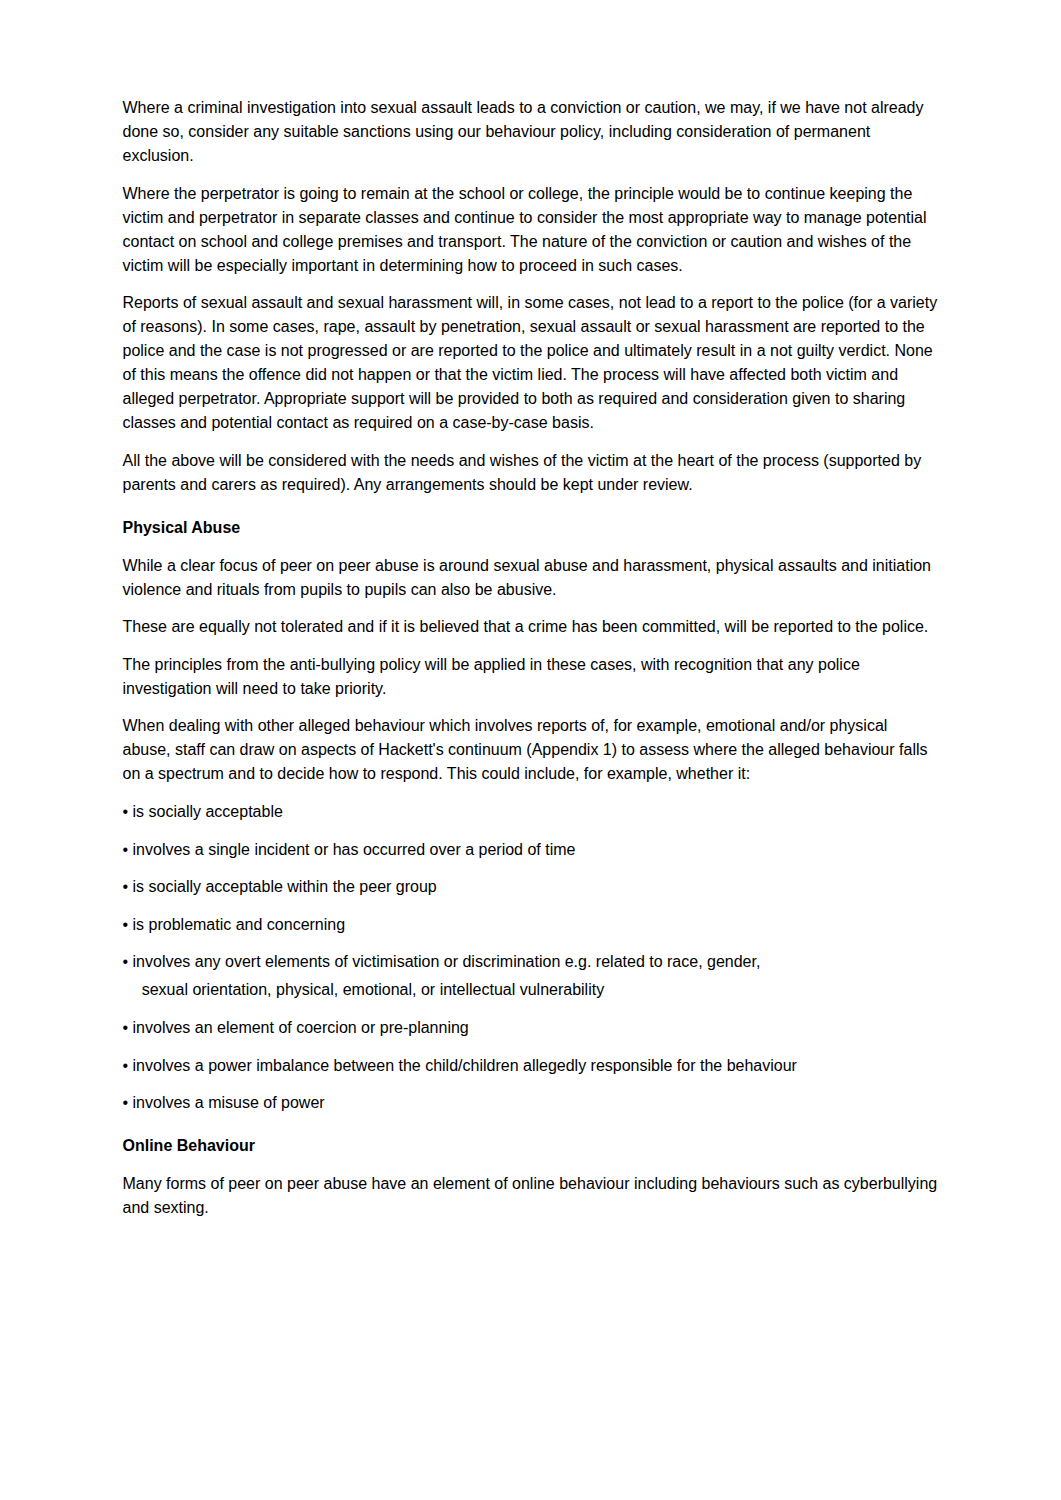Where a criminal investigation into sexual assault leads to a conviction or caution, we may, if we have not already done so, consider any suitable sanctions using our behaviour policy, including consideration of permanent exclusion.
Where the perpetrator is going to remain at the school or college, the principle would be to continue keeping the victim and perpetrator in separate classes and continue to consider the most appropriate way to manage potential contact on school and college premises and transport. The nature of the conviction or caution and wishes of the victim will be especially important in determining how to proceed in such cases.
Reports of sexual assault and sexual harassment will, in some cases, not lead to a report to the police (for a variety of reasons). In some cases, rape, assault by penetration, sexual assault or sexual harassment are reported to the police and the case is not progressed or are reported to the police and ultimately result in a not guilty verdict. None of this means the offence did not happen or that the victim lied. The process will have affected both victim and alleged perpetrator. Appropriate support will be provided to both as required and consideration given to sharing classes and potential contact as required on a case-by-case basis.
All the above will be considered with the needs and wishes of the victim at the heart of the process (supported by parents and carers as required). Any arrangements should be kept under review.
Physical Abuse
While a clear focus of peer on peer abuse is around sexual abuse and harassment, physical assaults and initiation violence and rituals from pupils to pupils can also be abusive.
These are equally not tolerated and if it is believed that a crime has been committed, will be reported to the police.
The principles from the anti-bullying policy will be applied in these cases, with recognition that any police investigation will need to take priority.
When dealing with other alleged behaviour which involves reports of, for example, emotional and/or physical abuse, staff can draw on aspects of Hackett's continuum (Appendix 1) to assess where the alleged behaviour falls on a spectrum and to decide how to respond. This could include, for example, whether it:
• is socially acceptable
• involves a single incident or has occurred over a period of time
• is socially acceptable within the peer group
• is problematic and concerning
• involves any overt elements of victimisation or discrimination e.g. related to race, gender,
sexual orientation, physical, emotional, or intellectual vulnerability
• involves an element of coercion or pre-planning
• involves a power imbalance between the child/children allegedly responsible for the behaviour
• involves a misuse of power
Online Behaviour
Many forms of peer on peer abuse have an element of online behaviour including behaviours such as cyberbullying and sexting.